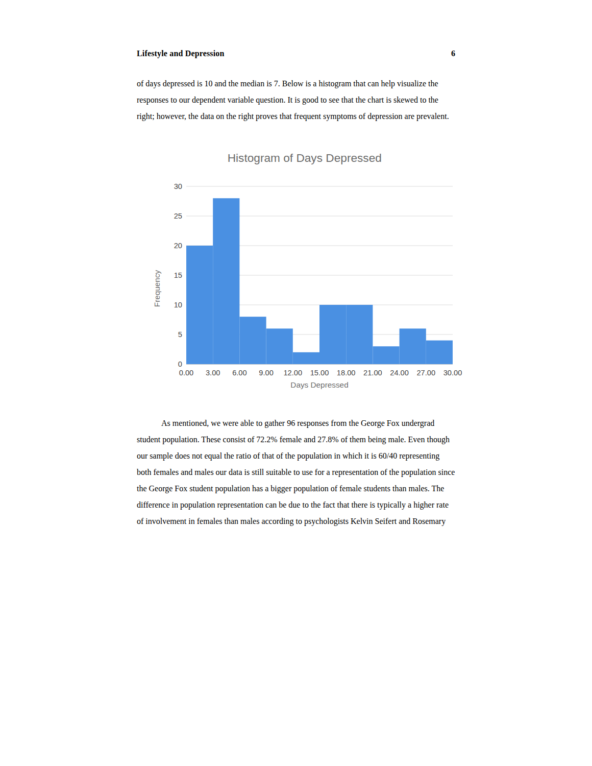Lifestyle and Depression 6
of days depressed is 10 and the median is 7. Below is a histogram that can help visualize the responses to our dependent variable question. It is good to see that the chart is skewed to the right; however, the data on the right proves that frequent symptoms of depression are prevalent.
Histogram of Days Depressed
30 25 20 15 10 5 0 Frequency 0.00 3.00 6.00 9.00 12.00 15.00 18.00 21.00 24.00 27.00 30.00 Days Depressed
As mentioned, we were able to gather 96 responses from the George Fox undergrad student population. These consist of 72.2% female and 27.8% of them being male. Even though our sample does not equal the ratio of that of the population in which it is 60/40 representing both females and males our data is still suitable to use for a representation of the population since the George Fox student population has a bigger population of female students than males. The difference in population representation can be due to the fact that there is typically a higher rate of involvement in females than males according to psychologists Kelvin Seifert and Rosemary